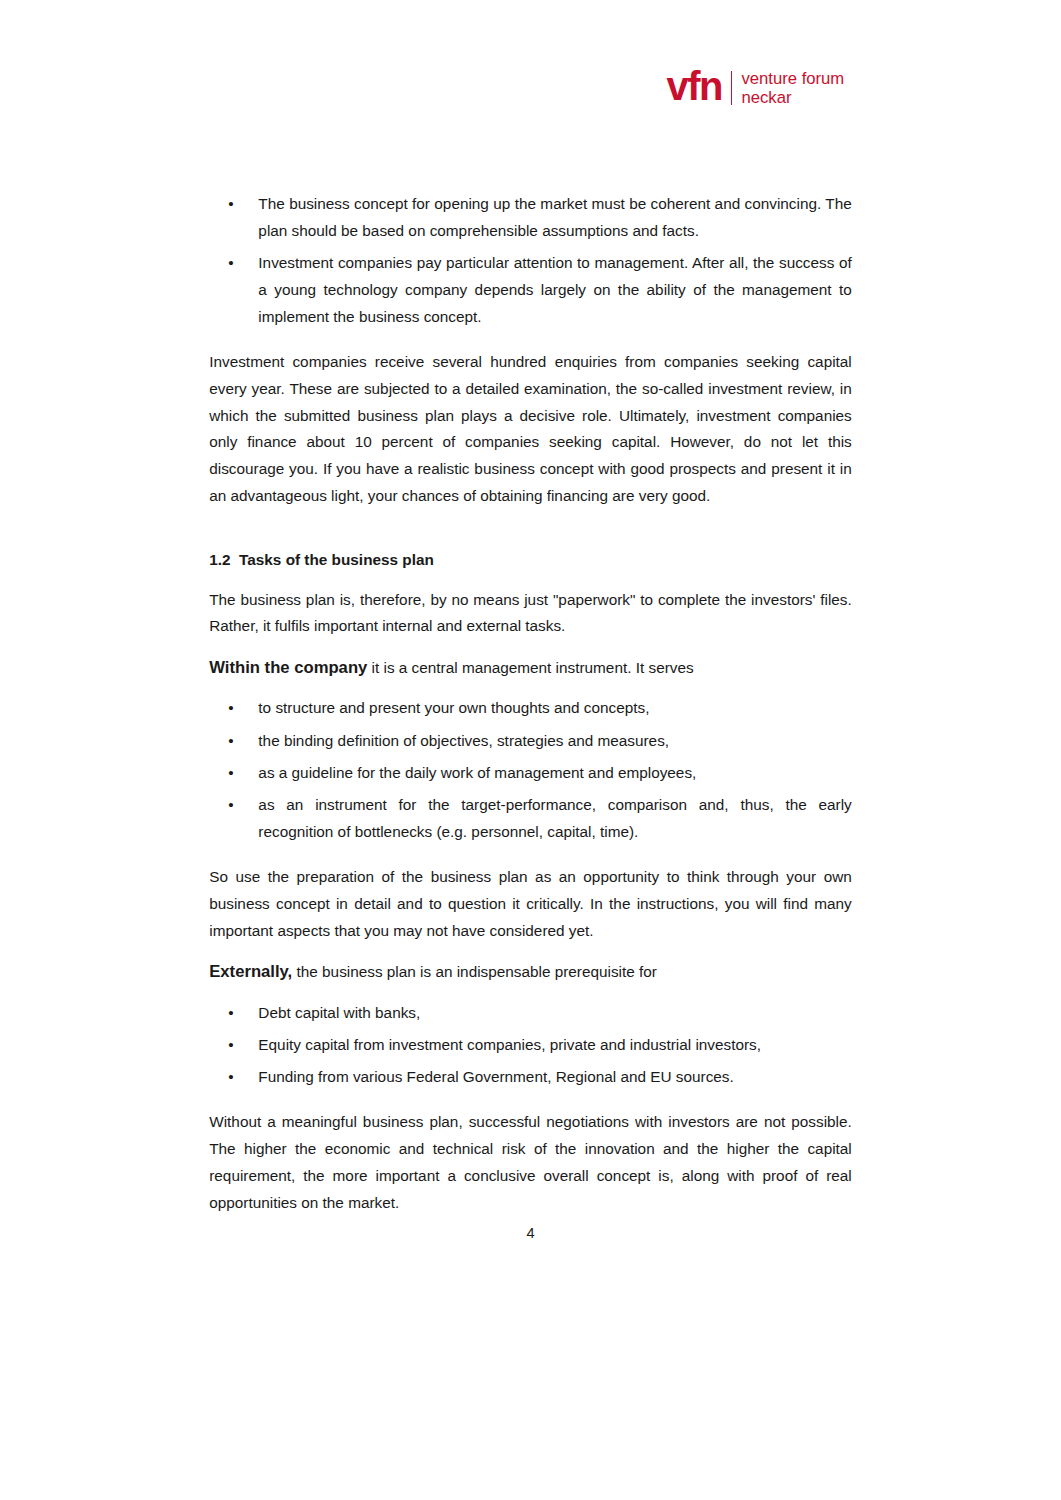vfn venture forumneckar
The business concept for opening up the market must be coherent and convincing. The plan should be based on comprehensible assumptions and facts.
Investment companies pay particular attention to management. After all, the success of a young technology company depends largely on the ability of the management to implement the business concept.
Investment companies receive several hundred enquiries from companies seeking capital every year. These are subjected to a detailed examination, the so-called investment review, in which the submitted business plan plays a decisive role. Ultimately, investment companies only finance about 10 percent of companies seeking capital. However, do not let this discourage you. If you have a realistic business concept with good prospects and present it in an advantageous light, your chances of obtaining financing are very good.
1.2 Tasks of the business plan
The business plan is, therefore, by no means just "paperwork" to complete the investors' files. Rather, it fulfils important internal and external tasks.
Within the company it is a central management instrument. It serves
to structure and present your own thoughts and concepts,
the binding definition of objectives, strategies and measures,
as a guideline for the daily work of management and employees,
as an instrument for the target-performance, comparison and, thus, the early recognition of bottlenecks (e.g. personnel, capital, time).
So use the preparation of the business plan as an opportunity to think through your own business concept in detail and to question it critically. In the instructions, you will find many important aspects that you may not have considered yet.
Externally, the business plan is an indispensable prerequisite for
Debt capital with banks,
Equity capital from investment companies, private and industrial investors,
Funding from various Federal Government, Regional and EU sources.
Without a meaningful business plan, successful negotiations with investors are not possible. The higher the economic and technical risk of the innovation and the higher the capital requirement, the more important a conclusive overall concept is, along with proof of real opportunities on the market.
4